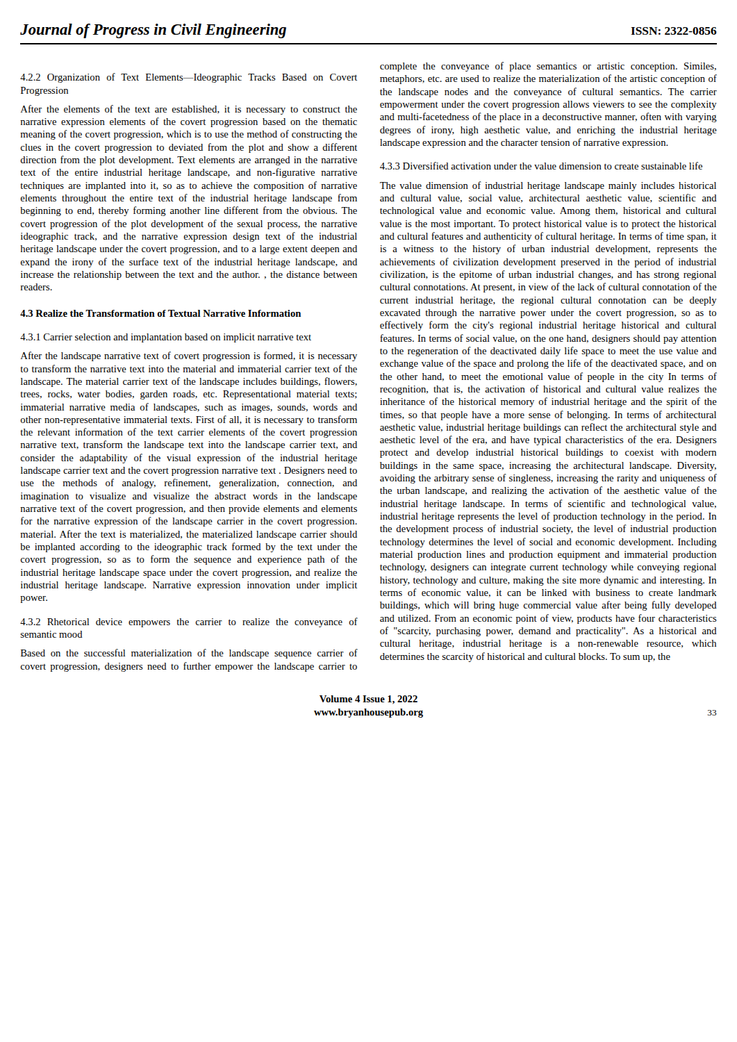Journal of Progress in Civil Engineering
ISSN: 2322-0856
4.2.2 Organization of Text Elements—Ideographic Tracks Based on Covert Progression
After the elements of the text are established, it is necessary to construct the narrative expression elements of the covert progression based on the thematic meaning of the covert progression, which is to use the method of constructing the clues in the covert progression to deviated from the plot and show a different direction from the plot development. Text elements are arranged in the narrative text of the entire industrial heritage landscape, and non-figurative narrative techniques are implanted into it, so as to achieve the composition of narrative elements throughout the entire text of the industrial heritage landscape from beginning to end, thereby forming another line different from the obvious. The covert progression of the plot development of the sexual process, the narrative ideographic track, and the narrative expression design text of the industrial heritage landscape under the covert progression, and to a large extent deepen and expand the irony of the surface text of the industrial heritage landscape, and increase the relationship between the text and the author. , the distance between readers.
4.3 Realize the Transformation of Textual Narrative Information
4.3.1 Carrier selection and implantation based on implicit narrative text
After the landscape narrative text of covert progression is formed, it is necessary to transform the narrative text into the material and immaterial carrier text of the landscape. The material carrier text of the landscape includes buildings, flowers, trees, rocks, water bodies, garden roads, etc. Representational material texts; immaterial narrative media of landscapes, such as images, sounds, words and other non-representative immaterial texts. First of all, it is necessary to transform the relevant information of the text carrier elements of the covert progression narrative text, transform the landscape text into the landscape carrier text, and consider the adaptability of the visual expression of the industrial heritage landscape carrier text and the covert progression narrative text . Designers need to use the methods of analogy, refinement, generalization, connection, and imagination to visualize and visualize the abstract words in the landscape narrative text of the covert progression, and then provide elements and elements for the narrative expression of the landscape carrier in the covert progression. material. After the text is materialized, the materialized landscape carrier should be implanted according to the ideographic track formed by the text under the covert progression, so as to form the sequence and experience path of the industrial heritage landscape space under the covert progression, and realize the industrial heritage landscape. Narrative expression innovation under implicit power.
4.3.2 Rhetorical device empowers the carrier to realize the conveyance of semantic mood
Based on the successful materialization of the landscape sequence carrier of covert progression, designers need to further empower the landscape carrier to complete the conveyance of place semantics or artistic conception. Similes, metaphors, etc. are used to realize the materialization of the artistic conception of the landscape nodes and the conveyance of cultural semantics. The carrier empowerment under the covert progression allows viewers to see the complexity and multi-facetedness of the place in a deconstructive manner, often with varying degrees of irony, high aesthetic value, and enriching the industrial heritage landscape expression and the character tension of narrative expression.
4.3.3 Diversified activation under the value dimension to create sustainable life
The value dimension of industrial heritage landscape mainly includes historical and cultural value, social value, architectural aesthetic value, scientific and technological value and economic value. Among them, historical and cultural value is the most important. To protect historical value is to protect the historical and cultural features and authenticity of cultural heritage. In terms of time span, it is a witness to the history of urban industrial development, represents the achievements of civilization development preserved in the period of industrial civilization, is the epitome of urban industrial changes, and has strong regional cultural connotations. At present, in view of the lack of cultural connotation of the current industrial heritage, the regional cultural connotation can be deeply excavated through the narrative power under the covert progression, so as to effectively form the city's regional industrial heritage historical and cultural features. In terms of social value, on the one hand, designers should pay attention to the regeneration of the deactivated daily life space to meet the use value and exchange value of the space and prolong the life of the deactivated space, and on the other hand, to meet the emotional value of people in the city In terms of recognition, that is, the activation of historical and cultural value realizes the inheritance of the historical memory of industrial heritage and the spirit of the times, so that people have a more sense of belonging. In terms of architectural aesthetic value, industrial heritage buildings can reflect the architectural style and aesthetic level of the era, and have typical characteristics of the era. Designers protect and develop industrial historical buildings to coexist with modern buildings in the same space, increasing the architectural landscape. Diversity, avoiding the arbitrary sense of singleness, increasing the rarity and uniqueness of the urban landscape, and realizing the activation of the aesthetic value of the industrial heritage landscape. In terms of scientific and technological value, industrial heritage represents the level of production technology in the period. In the development process of industrial society, the level of industrial production technology determines the level of social and economic development. Including material production lines and production equipment and immaterial production technology, designers can integrate current technology while conveying regional history, technology and culture, making the site more dynamic and interesting. In terms of economic value, it can be linked with business to create landmark buildings, which will bring huge commercial value after being fully developed and utilized. From an economic point of view, products have four characteristics of "scarcity, purchasing power, demand and practicality". As a historical and cultural heritage, industrial heritage is a non-renewable resource, which determines the scarcity of historical and cultural blocks. To sum up, the
Volume 4 Issue 1, 2022
www.bryanhousepub.org
33